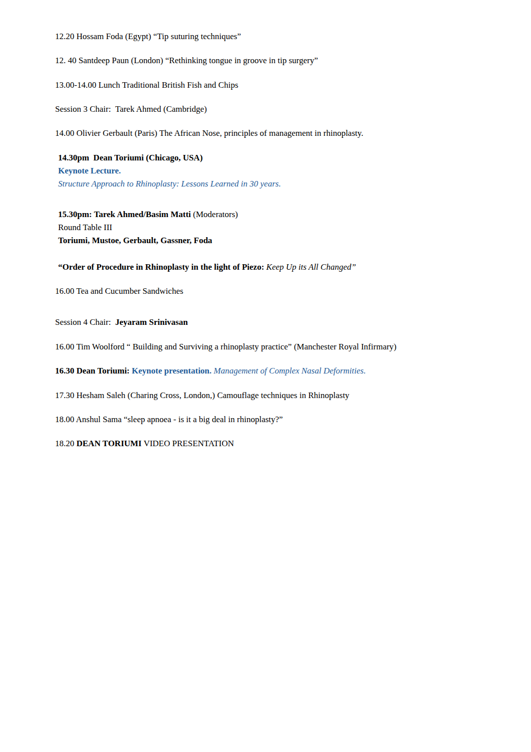12.20 Hossam Foda (Egypt) “Tip suturing techniques”
12. 40 Santdeep Paun (London) “Rethinking tongue in groove in tip surgery”
13.00-14.00 Lunch Traditional British Fish and Chips
Session 3 Chair: Tarek Ahmed (Cambridge)
14.00 Olivier Gerbault (Paris) The African Nose, principles of management in rhinoplasty.
14.30pm Dean Toriumi (Chicago, USA) Keynote Lecture. Structure Approach to Rhinoplasty: Lessons Learned in 30 years.
15.30pm: Tarek Ahmed/Basim Matti (Moderators) Round Table III Toriumi, Mustoe, Gerbault, Gassner, Foda
“Order of Procedure in Rhinoplasty in the light of Piezo: Keep Up its All Changed”
16.00 Tea and Cucumber Sandwiches
Session 4 Chair: Jeyaram Srinivasan
16.00 Tim Woolford “ Building and Surviving a rhinoplasty practice” (Manchester Royal Infirmary)
16.30 Dean Toriumi: Keynote presentation. Management of Complex Nasal Deformities.
17.30 Hesham Saleh (Charing Cross, London,) Camouflage techniques in Rhinoplasty
18.00 Anshul Sama “sleep apnoea - is it a big deal in rhinoplasty?”
18.20 DEAN TORIUMI VIDEO PRESENTATION